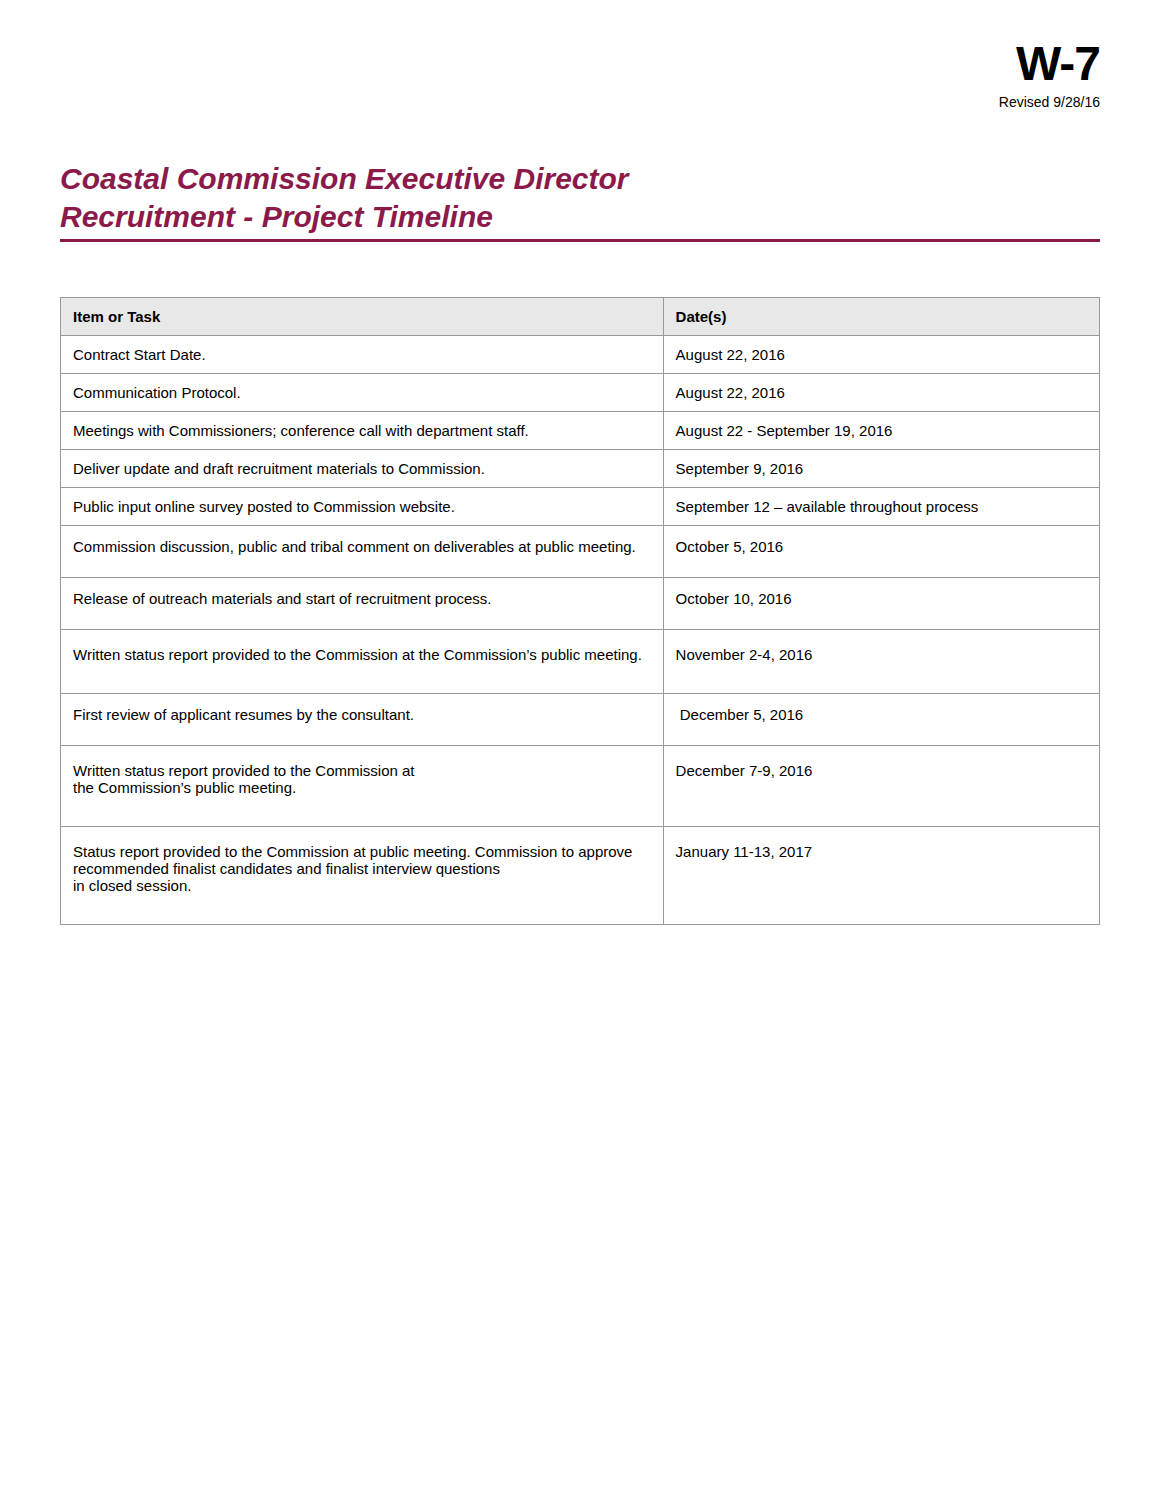W-7
Revised 9/28/16
Coastal Commission Executive Director
Recruitment - Project Timeline
| Item or Task | Date(s) |
| --- | --- |
| Contract Start Date. | August 22, 2016 |
| Communication Protocol. | August 22, 2016 |
| Meetings with Commissioners; conference call with department staff. | August 22 - September 19, 2016 |
| Deliver update and draft recruitment materials to Commission. | September 9, 2016 |
| Public input online survey posted to Commission website. | September 12 – available throughout process |
| Commission discussion, public and tribal comment on deliverables at public meeting. | October 5, 2016 |
| Release of outreach materials and start of recruitment process. | October 10, 2016 |
| Written status report provided to the Commission at the Commission’s public meeting. | November 2-4, 2016 |
| First review of applicant resumes by the consultant. | December 5, 2016 |
| Written status report provided to the Commission at the Commission’s public meeting. | December 7-9, 2016 |
| Status report provided to the Commission at public meeting. Commission to approve recommended finalist candidates and finalist interview questions in closed session. | January 11-13, 2017 |